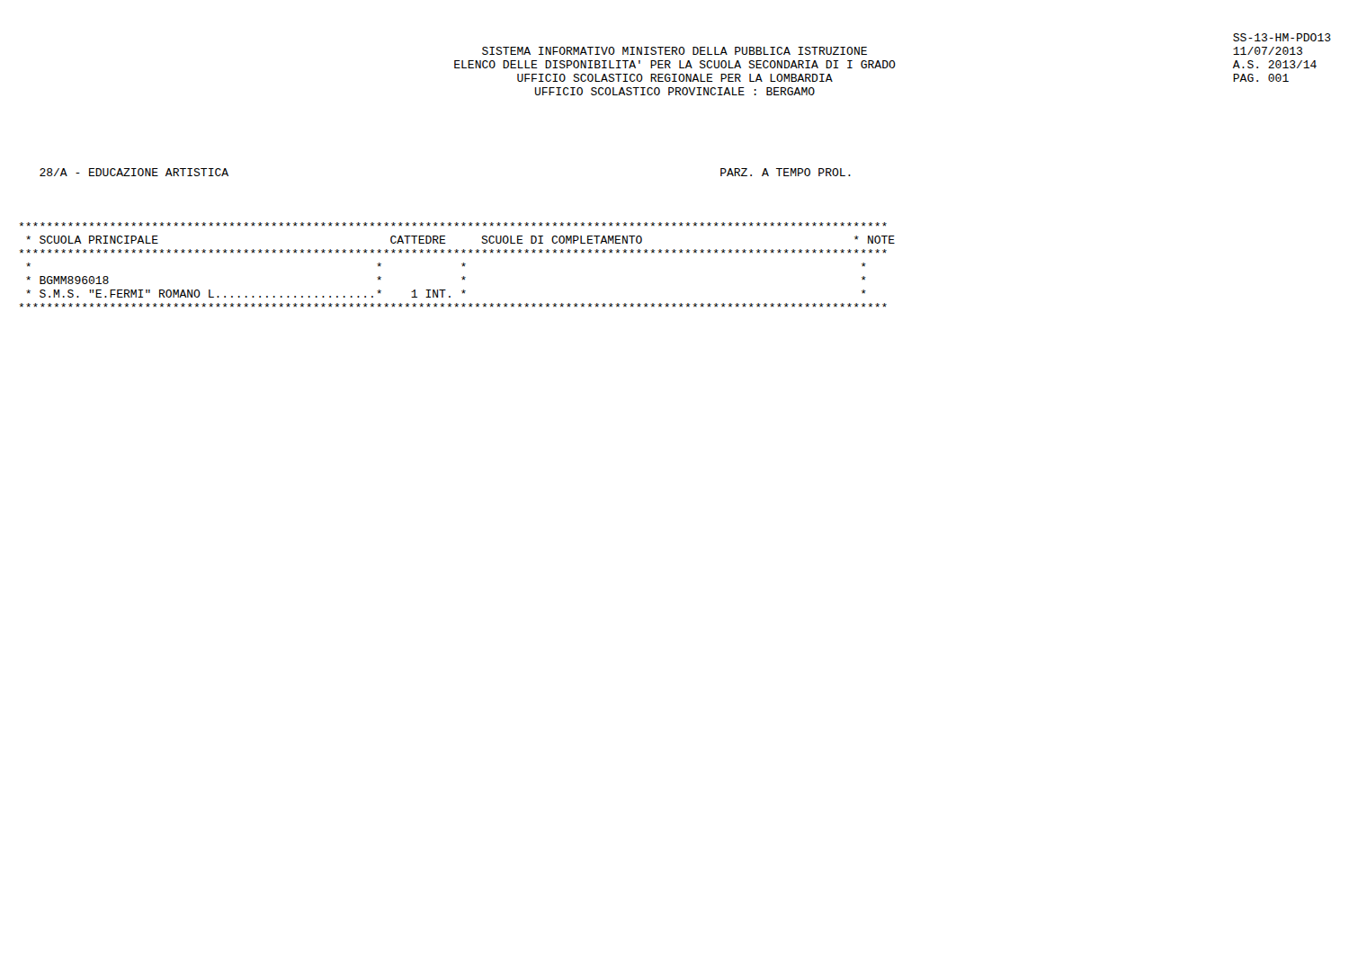SISTEMA INFORMATIVO MINISTERO DELLA PUBBLICA ISTRUZIONE ELENCO DELLE DISPONIBILITA' PER LA SCUOLA SECONDARIA DI I GRADO UFFICIO SCOLASTICO REGIONALE PER LA LOMBARDIA UFFICIO SCOLASTICO PROVINCIALE : BERGAMO
SS-13-HM-PDO13 11/07/2013 A.S. 2013/14 PAG. 001
28/A - EDUCAZIONE ARTISTICA PARZ. A TEMPO PROL.
**************************************************************************************************************************** * SCUOLA PRINCIPALE CATTEDRE SCUOLE DI COMPLETAMENTO * NOTE **************************************************************************************************************************** * * * * * BGMM896018 * * * * S.M.S. "E.FERMI" ROMANO L.......................* 1 INT. * * ****************************************************************************************************************************